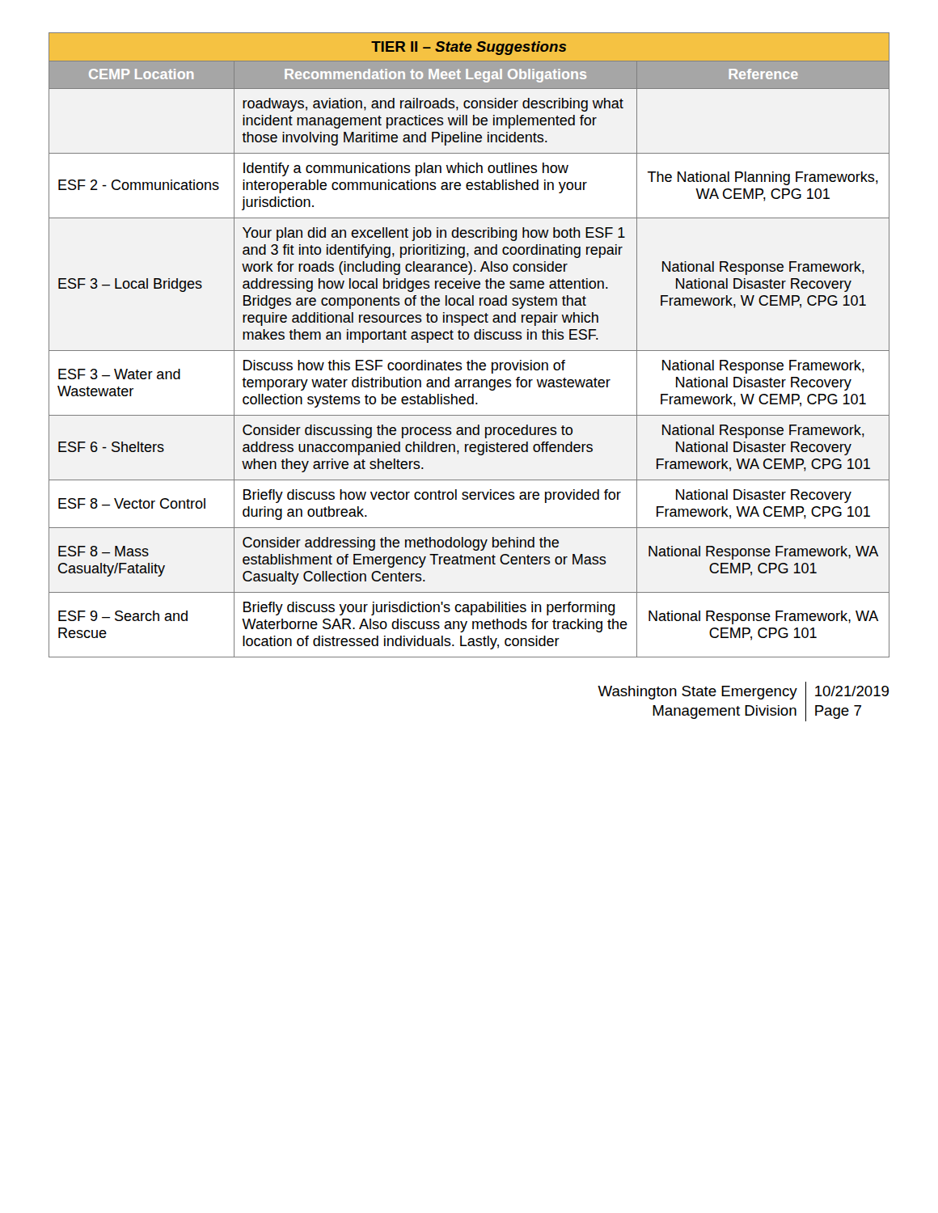TIER II – State Suggestions
| CEMP Location | Recommendation to Meet Legal Obligations | Reference |
| --- | --- | --- |
| | roadways, aviation, and railroads, consider describing what incident management practices will be implemented for those involving Maritime and Pipeline incidents. | |
| ESF 2 - Communications | Identify a communications plan which outlines how interoperable communications are established in your jurisdiction. | The National Planning Frameworks, WA CEMP, CPG 101 |
| ESF 3 – Local Bridges | Your plan did an excellent job in describing how both ESF 1 and 3 fit into identifying, prioritizing, and coordinating repair work for roads (including clearance). Also consider addressing how local bridges receive the same attention. Bridges are components of the local road system that require additional resources to inspect and repair which makes them an important aspect to discuss in this ESF. | National Response Framework, National Disaster Recovery Framework, W CEMP, CPG 101 |
| ESF 3 – Water and Wastewater | Discuss how this ESF coordinates the provision of temporary water distribution and arranges for wastewater collection systems to be established. | National Response Framework, National Disaster Recovery Framework, W CEMP, CPG 101 |
| ESF 6 - Shelters | Consider discussing the process and procedures to address unaccompanied children, registered offenders when they arrive at shelters. | National Response Framework, National Disaster Recovery Framework, WA CEMP, CPG 101 |
| ESF 8 – Vector Control | Briefly discuss how vector control services are provided for during an outbreak. | National Disaster Recovery Framework, WA CEMP, CPG 101 |
| ESF 8 – Mass Casualty/Fatality | Consider addressing the methodology behind the establishment of Emergency Treatment Centers or Mass Casualty Collection Centers. | National Response Framework, WA CEMP, CPG 101 |
| ESF 9 – Search and Rescue | Briefly discuss your jurisdiction's capabilities in performing Waterborne SAR. Also discuss any methods for tracking the location of distressed individuals. Lastly, consider | National Response Framework, WA CEMP, CPG 101 |
Washington State Emergency
Management Division
10/21/2019
Page 7